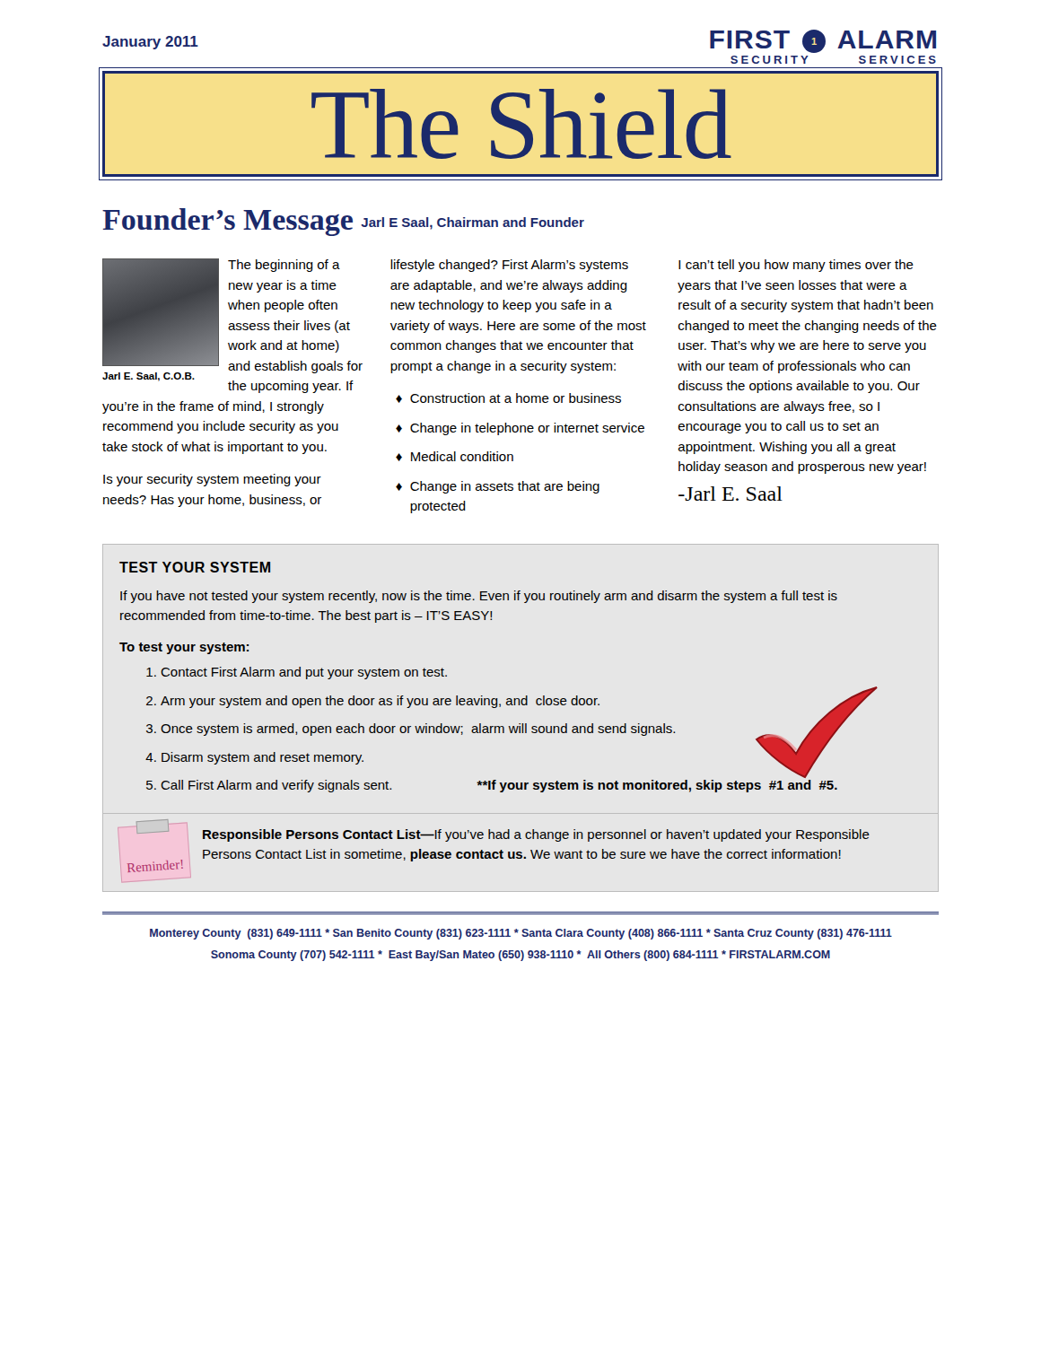January 2011
FIRST 1 ALARM
SECURITY SERVICES
The Shield
Founder’s Message Jarl E Saal, Chairman and Founder
Jarl E. Saal, C.O.B.
The beginning of a new year is a time when people often assess their lives (at work and at home) and establish goals for the upcoming year. If you’re in the frame of mind, I strongly recommend you include security as you take stock of what is important to you.
Is your security system meeting your needs? Has your home, business, or lifestyle changed? First Alarm’s systems are adaptable, and we’re always adding new technology to keep you safe in a variety of ways. Here are some of the most common changes that we encounter that prompt a change in a security system:
Construction at a home or business
Change in telephone or internet service
Medical condition
Change in assets that are being protected
I can’t tell you how many times over the years that I’ve seen losses that were a result of a security system that hadn’t been changed to meet the changing needs of the user. That’s why we are here to serve you with our team of professionals who can discuss the options available to you. Our consultations are always free, so I encourage you to call us to set an appointment. Wishing you all a great holiday season and prosperous new year! -Jarl E. Saal
TEST YOUR SYSTEM
If you have not tested your system recently, now is the time. Even if you routinely arm and disarm the system a full test is recommended from time-to-time. The best part is – IT’S EASY!
To test your system:
Contact First Alarm and put your system on test.
Arm your system and open the door as if you are leaving, and close door.
Once system is armed, open each door or window; alarm will sound and send signals.
Disarm system and reset memory.
Call First Alarm and verify signals sent. **If your system is not monitored, skip steps #1 and #5.
Reminder!
Responsible Persons Contact List—If you’ve had a change in personnel or haven’t updated your Responsible Persons Contact List in sometime, please contact us. We want to be sure we have the correct information!
Monterey County (831) 649-1111 * San Benito County (831) 623-1111 * Santa Clara County (408) 866-1111 * Santa Cruz County (831) 476-1111
Sonoma County (707) 542-1111 * East Bay/San Mateo (650) 938-1110 * All Others (800) 684-1111 * FIRSTALARM.COM